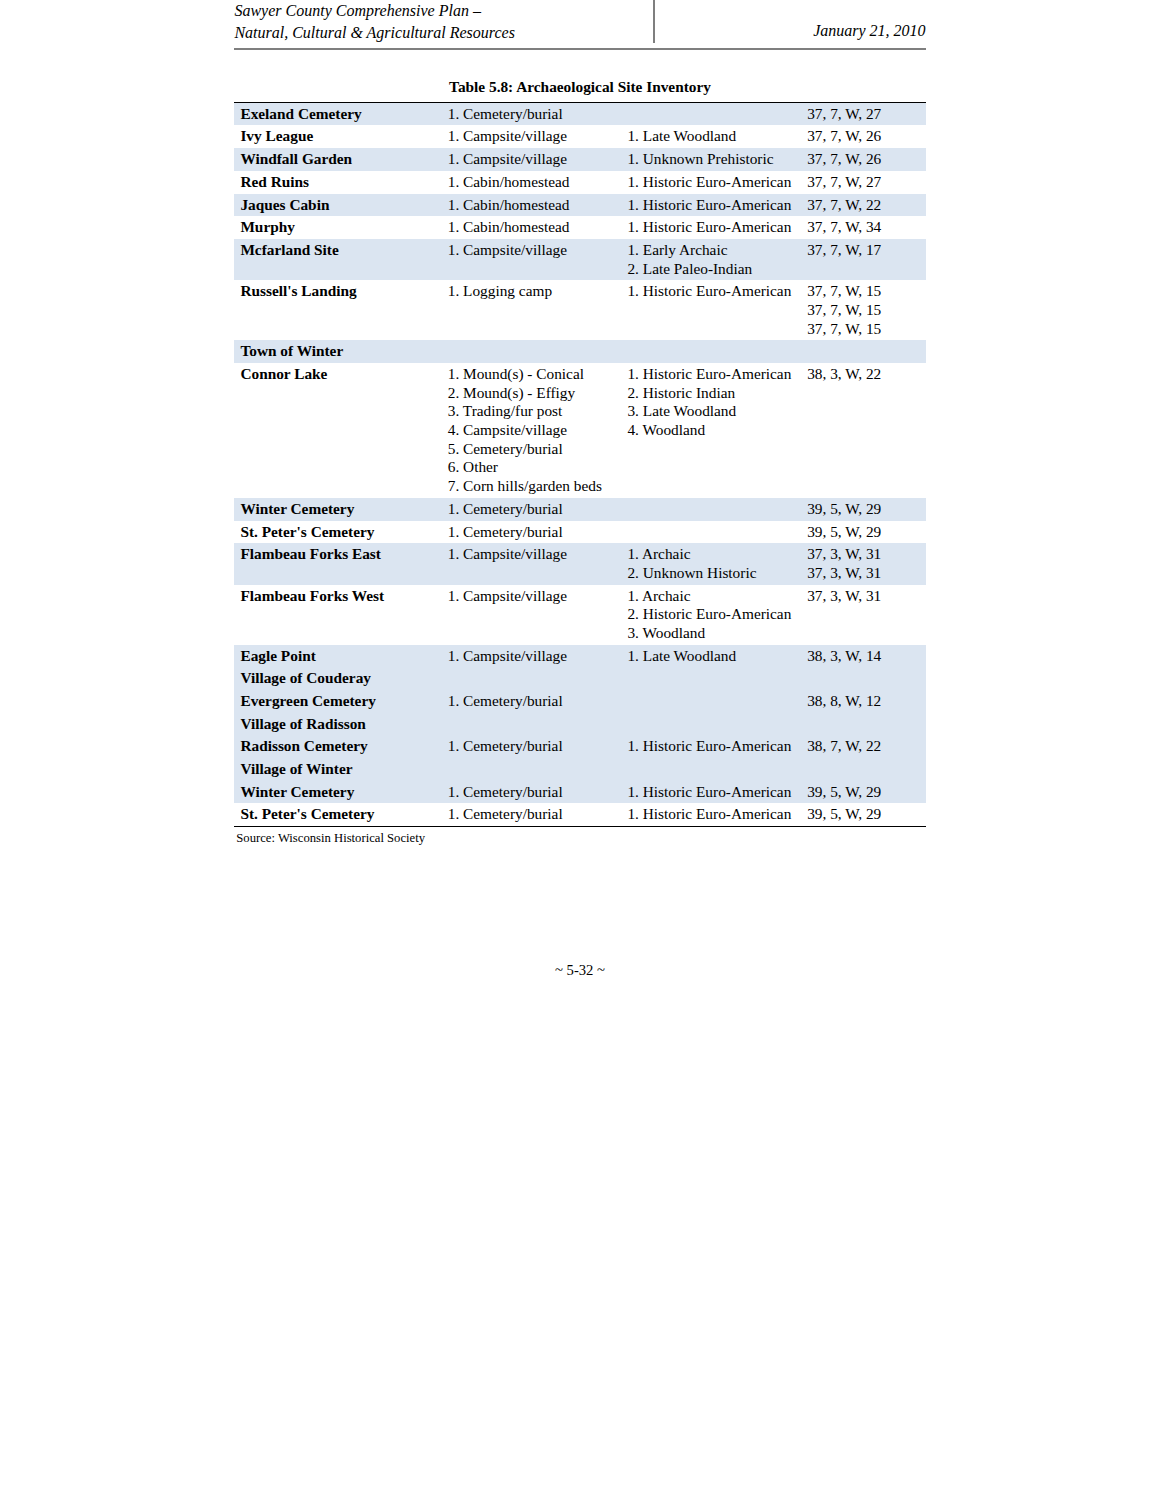Sawyer County Comprehensive Plan –
Natural, Cultural & Agricultural Resources
January 21, 2010
Table 5.8: Archaeological Site Inventory
| Exeland Cemetery | 1. Cemetery/burial | | 37, 7, W, 27 |
| Ivy League | 1. Campsite/village | 1. Late Woodland | 37, 7, W, 26 |
| Windfall Garden | 1. Campsite/village | 1. Unknown Prehistoric | 37, 7, W, 26 |
| Red Ruins | 1. Cabin/homestead | 1. Historic Euro-American | 37, 7, W, 27 |
| Jaques Cabin | 1. Cabin/homestead | 1. Historic Euro-American | 37, 7, W, 22 |
| Murphy | 1. Cabin/homestead | 1. Historic Euro-American | 37, 7, W, 34 |
| Mcfarland Site | 1. Campsite/village | 1. Early Archaic 2. Late Paleo-Indian | 37, 7, W, 17 |
| Russell's Landing | 1. Logging camp | 1. Historic Euro-American | 37, 7, W, 15 37, 7, W, 15 37, 7, W, 15 |
| Town of Winter | | | |
| Connor Lake | 1. Mound(s) - Conical 2. Mound(s) - Effigy 3. Trading/fur post 4. Campsite/village 5. Cemetery/burial 6. Other 7. Corn hills/garden beds | 1. Historic Euro-American 2. Historic Indian 3. Late Woodland 4. Woodland | 38, 3, W, 22 |
| Winter Cemetery | 1. Cemetery/burial | | 39, 5, W, 29 |
| St. Peter's Cemetery | 1. Cemetery/burial | | 39, 5, W, 29 |
| Flambeau Forks East | 1. Campsite/village | 1. Archaic 2. Unknown Historic | 37, 3, W, 31 37, 3, W, 31 |
| Flambeau Forks West | 1. Campsite/village | 1. Archaic 2. Historic Euro-American 3. Woodland | 37, 3, W, 31 |
| Eagle Point | 1. Campsite/village | 1. Late Woodland | 38, 3, W, 14 |
| Village of Couderay | | | |
| Evergreen Cemetery | 1. Cemetery/burial | | 38, 8, W, 12 |
| Village of Radisson | | | |
| Radisson Cemetery | 1. Cemetery/burial | 1. Historic Euro-American | 38, 7, W, 22 |
| Village of Winter | | | |
| Winter Cemetery | 1. Cemetery/burial | 1. Historic Euro-American | 39, 5, W, 29 |
| St. Peter's Cemetery | 1. Cemetery/burial | 1. Historic Euro-American | 39, 5, W, 29 |
Source: Wisconsin Historical Society
~ 5-32 ~